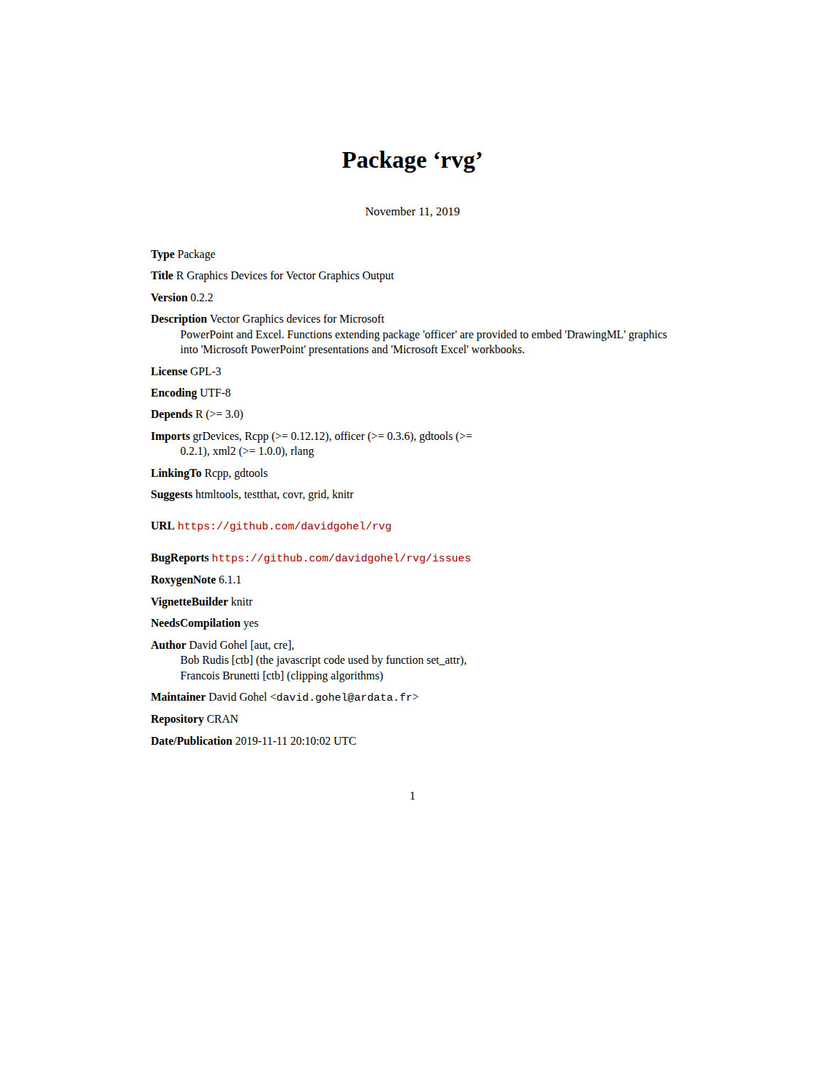Package ‘rvg’
November 11, 2019
Type
Package
Title
R Graphics Devices for Vector Graphics Output
Version
0.2.2
Description
Vector Graphics devices for Microsoft
PowerPoint and Excel. Functions extending package 'officer' are provided to embed 'DrawingML' graphics into 'Microsoft PowerPoint' presentations and 'Microsoft Excel' workbooks.
License
GPL-3
Encoding
UTF-8
Depends
R (>= 3.0)
Imports
grDevices, Rcpp (>= 0.12.12), officer (>= 0.3.6), gdtools (>=
0.2.1), xml2 (>= 1.0.0), rlang
LinkingTo
Rcpp, gdtools
Suggests
htmltools, testthat, covr, grid, knitr
URL
https://github.com/davidgohel/rvg
BugReports
https://github.com/davidgohel/rvg/issues
RoxygenNote
6.1.1
VignetteBuilder
knitr
NeedsCompilation
yes
Author
David Gohel [aut, cre],
Bob Rudis [ctb] (the javascript code used by function set_attr),
Francois Brunetti [ctb] (clipping algorithms)
Maintainer
David Gohel <david.gohel@ardata.fr>
Repository
CRAN
Date/Publication
2019-11-11 20:10:02 UTC
1